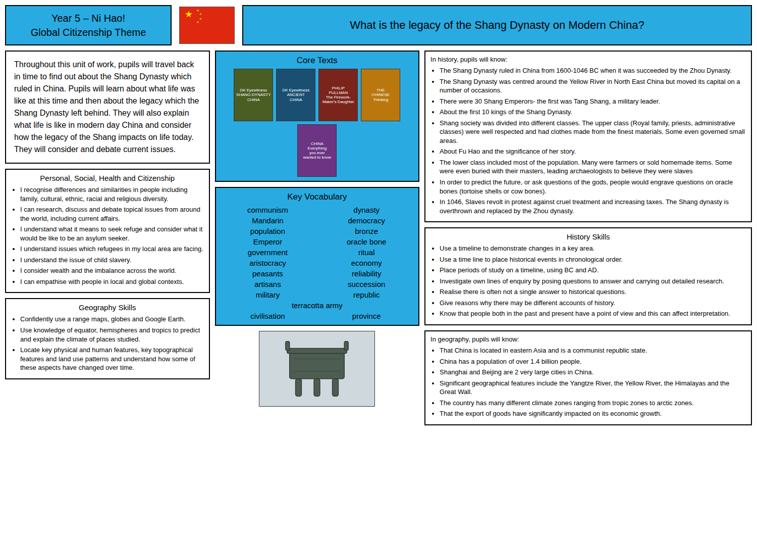Year 5 – Ni Hao!
Global Citizenship Theme
What is the legacy of the Shang Dynasty on Modern China?
Throughout this unit of work, pupils will travel back in time to find out about the Shang Dynasty which ruled in China. Pupils will learn about what life was like at this time and then about the legacy which the Shang Dynasty left behind. They will also explain what life is like in modern day China and consider how the legacy of the Shang impacts on life today. They will consider and debate current issues.
Personal, Social, Health and Citizenship
I recognise differences and similarities in people including family, cultural, ethnic, racial and religious diversity.
I can research, discuss and debate topical issues from around the world, including current affairs.
I understand what it means to seek refuge and consider what it would be like to be an asylum seeker.
I understand issues which refugees in my local area are facing.
I understand the issue of child slavery.
I consider wealth and the imbalance across the world.
I can empathise with people in local and global contexts.
Geography Skills
Confidently use a range maps, globes and Google Earth.
Use knowledge of equator, hemispheres and tropics to predict and explain the climate of places studied.
Locate key physical and human features, key topographical features and land use patterns and understand how some of these aspects have changed over time.
Core Texts
DK Eyewitness
SHANG DYNASTY
CHINA
DK Eyewitness
ANCIENT
CHINA
PHILIP
PULLMAN
The Firework-Maker's Daughter
THE
CHINESE
Thinking
CHINA
Everything
you ever
wanted to know
Key Vocabulary
communism dynasty Mandarin democracy population bronze Emperor oracle bone government ritual aristocracy economy peasants reliability artisans succession military republic terracotta army civilisation province
In history, pupils will know:
The Shang Dynasty ruled in China from 1600-1046 BC when it was succeeded by the Zhou Dynasty.
The Shang Dynasty was centred around the Yellow River in North East China but moved its capital on a number of occasions.
There were 30 Shang Emperors- the first was Tang Shang, a military leader.
About the first 10 kings of the Shang Dynasty.
Shang society was divided into different classes. The upper class (Royal family, priests, administrative classes) were well respected and had clothes made from the finest materials. Some even governed small areas.
About Fu Hao and the significance of her story.
The lower class included most of the population. Many were farmers or sold homemade items. Some were even buried with their masters, leading archaeologists to believe they were slaves
In order to predict the future, or ask questions of the gods, people would engrave questions on oracle bones (tortoise shells or cow bones).
In 1046, Slaves revolt in protest against cruel treatment and increasing taxes. The Shang dynasty is overthrown and replaced by the Zhou dynasty.
History Skills
Use a timeline to demonstrate changes in a key area.
Use a time line to place historical events in chronological order.
Place periods of study on a timeline, using BC and AD.
Investigate own lines of enquiry by posing questions to answer and carrying out detailed research.
Realise there is often not a single answer to historical questions.
Give reasons why there may be different accounts of history.
Know that people both in the past and present have a point of view and this can affect interpretation.
In geography, pupils will know:
That China is located in eastern Asia and is a communist republic state.
China has a population of over 1.4 billion people.
Shanghai and Beijing are 2 very large cities in China.
Significant geographical features include the Yangtze River, the Yellow River, the Himalayas and the Great Wall.
The country has many different climate zones ranging from tropic zones to arctic zones.
That the export of goods have significantly impacted on its economic growth.